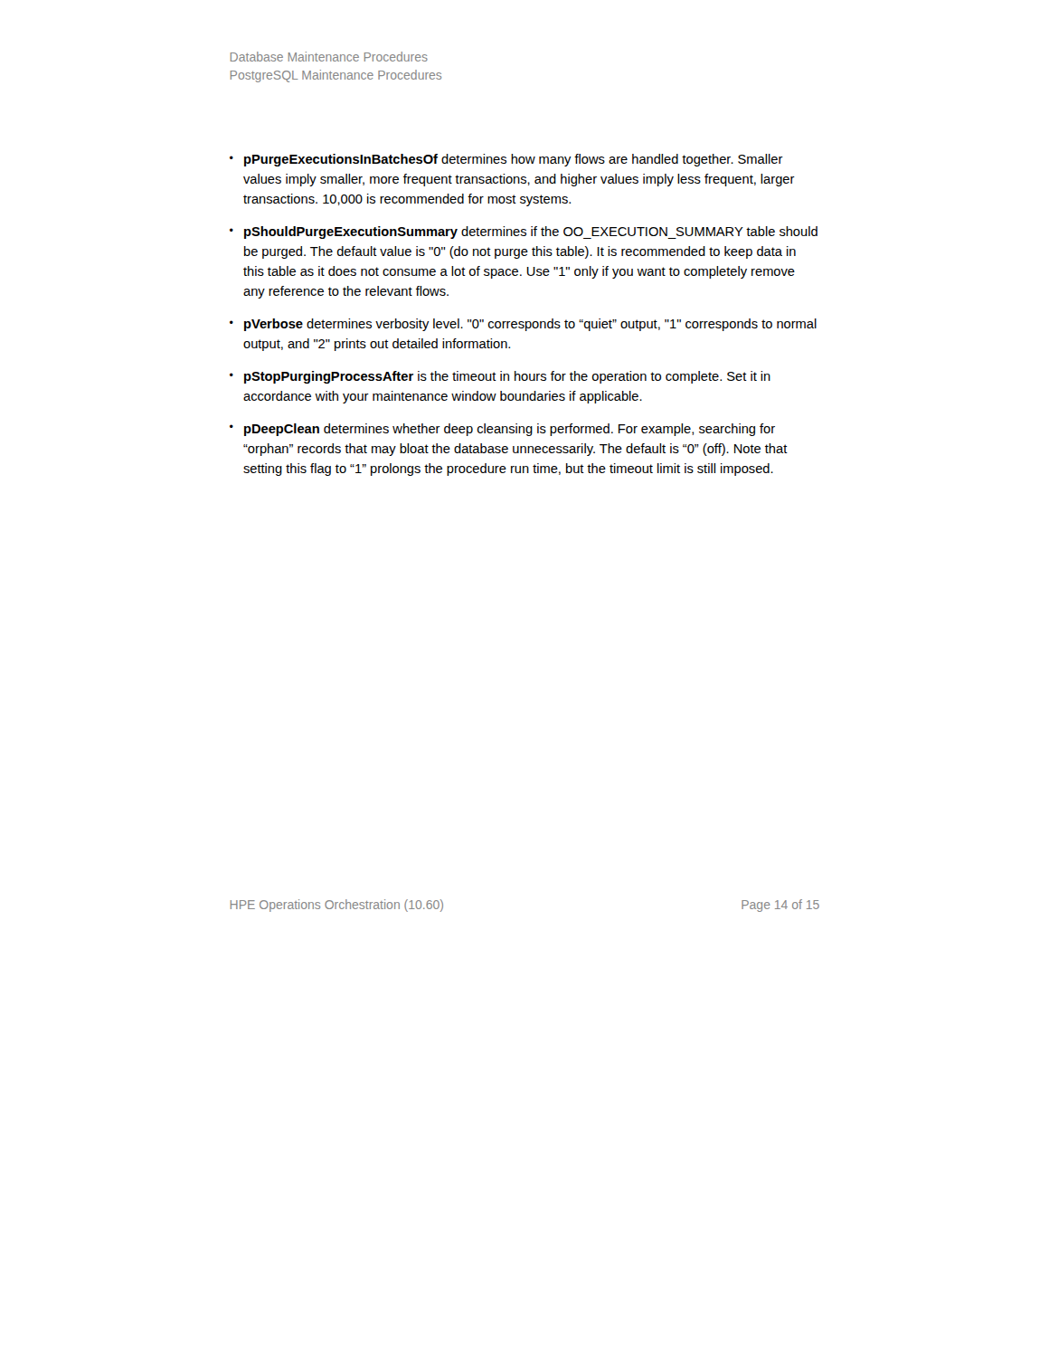Database Maintenance Procedures
PostgreSQL Maintenance Procedures
pPurgeExecutionsInBatchesOf determines how many flows are handled together. Smaller values imply smaller, more frequent transactions, and higher values imply less frequent, larger transactions. 10,000 is recommended for most systems.
pShouldPurgeExecutionSummary determines if the OO_EXECUTION_SUMMARY table should be purged. The default value is "0" (do not purge this table). It is recommended to keep data in this table as it does not consume a lot of space. Use "1" only if you want to completely remove any reference to the relevant flows.
pVerbose determines verbosity level. "0" corresponds to “quiet” output, "1" corresponds to normal output, and "2" prints out detailed information.
pStopPurgingProcessAfter is the timeout in hours for the operation to complete. Set it in accordance with your maintenance window boundaries if applicable.
pDeepClean determines whether deep cleansing is performed. For example, searching for “orphan” records that may bloat the database unnecessarily. The default is “0” (off). Note that setting this flag to “1” prolongs the procedure run time, but the timeout limit is still imposed.
HPE Operations Orchestration (10.60)
Page 14 of 15